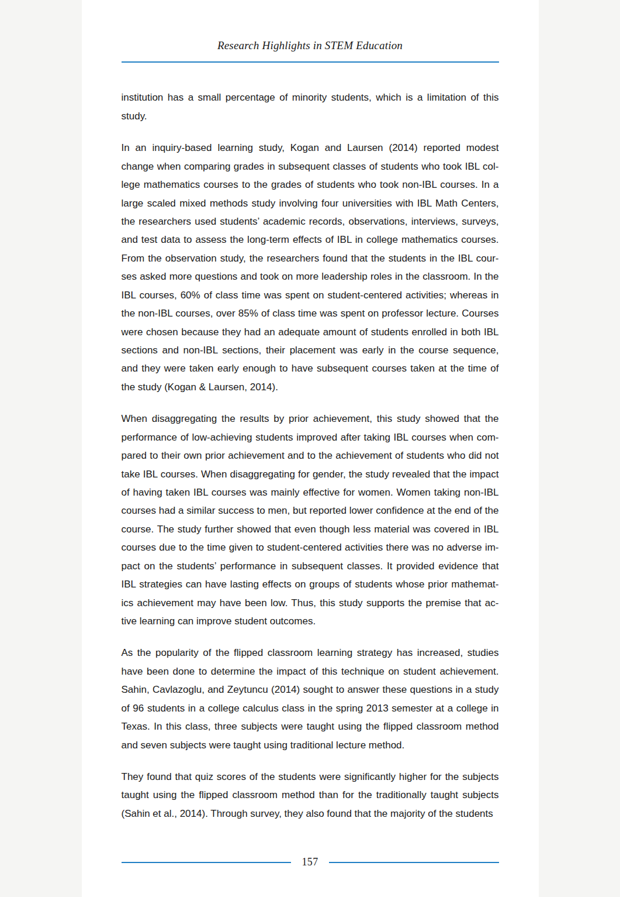Research Highlights in STEM Education
institution has a small percentage of minority students, which is a limitation of this study.
In an inquiry-based learning study, Kogan and Laursen (2014) reported modest change when comparing grades in subsequent classes of students who took IBL college mathematics courses to the grades of students who took non-IBL courses. In a large scaled mixed methods study involving four universities with IBL Math Centers, the researchers used students’ academic records, observations, interviews, surveys, and test data to assess the long-term effects of IBL in college mathematics courses. From the observation study, the researchers found that the students in the IBL courses asked more questions and took on more leadership roles in the classroom. In the IBL courses, 60% of class time was spent on student-centered activities; whereas in the non-IBL courses, over 85% of class time was spent on professor lecture. Courses were chosen because they had an adequate amount of students enrolled in both IBL sections and non-IBL sections, their placement was early in the course sequence, and they were taken early enough to have subsequent courses taken at the time of the study (Kogan & Laursen, 2014).
When disaggregating the results by prior achievement, this study showed that the performance of low-achieving students improved after taking IBL courses when compared to their own prior achievement and to the achievement of students who did not take IBL courses. When disaggregating for gender, the study revealed that the impact of having taken IBL courses was mainly effective for women. Women taking non-IBL courses had a similar success to men, but reported lower confidence at the end of the course. The study further showed that even though less material was covered in IBL courses due to the time given to student-centered activities there was no adverse impact on the students’ performance in subsequent classes. It provided evidence that IBL strategies can have lasting effects on groups of students whose prior mathematics achievement may have been low. Thus, this study supports the premise that active learning can improve student outcomes.
As the popularity of the flipped classroom learning strategy has increased, studies have been done to determine the impact of this technique on student achievement. Sahin, Cavlazoglu, and Zeytuncu (2014) sought to answer these questions in a study of 96 students in a college calculus class in the spring 2013 semester at a college in Texas. In this class, three subjects were taught using the flipped classroom method and seven subjects were taught using traditional lecture method.
They found that quiz scores of the students were significantly higher for the subjects taught using the flipped classroom method than for the traditionally taught subjects (Sahin et al., 2014). Through survey, they also found that the majority of the students
157